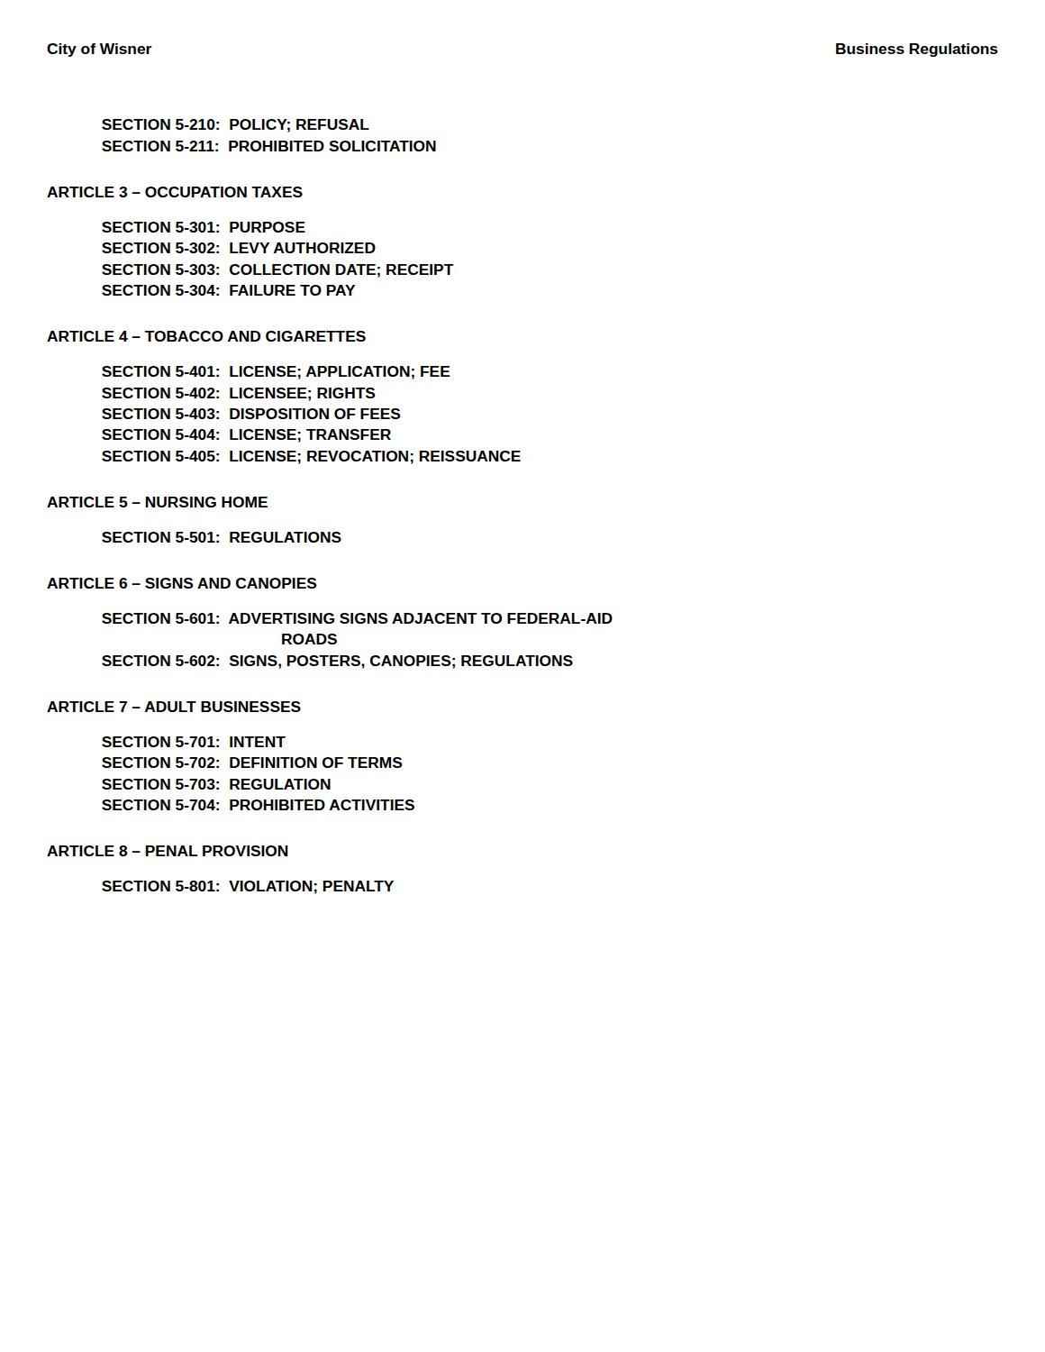City of Wisner Business Regulations
SECTION 5-210: POLICY; REFUSAL
SECTION 5-211: PROHIBITED SOLICITATION
ARTICLE 3 – OCCUPATION TAXES
SECTION 5-301: PURPOSE
SECTION 5-302: LEVY AUTHORIZED
SECTION 5-303: COLLECTION DATE; RECEIPT
SECTION 5-304: FAILURE TO PAY
ARTICLE 4 – TOBACCO AND CIGARETTES
SECTION 5-401: LICENSE; APPLICATION; FEE
SECTION 5-402: LICENSEE; RIGHTS
SECTION 5-403: DISPOSITION OF FEES
SECTION 5-404: LICENSE; TRANSFER
SECTION 5-405: LICENSE; REVOCATION; REISSUANCE
ARTICLE 5 – NURSING HOME
SECTION 5-501: REGULATIONS
ARTICLE 6 – SIGNS AND CANOPIES
SECTION 5-601: ADVERTISING SIGNS ADJACENT TO FEDERAL-AID ROADS
SECTION 5-602: SIGNS, POSTERS, CANOPIES; REGULATIONS
ARTICLE 7 – ADULT BUSINESSES
SECTION 5-701: INTENT
SECTION 5-702: DEFINITION OF TERMS
SECTION 5-703: REGULATION
SECTION 5-704: PROHIBITED ACTIVITIES
ARTICLE 8 – PENAL PROVISION
SECTION 5-801: VIOLATION; PENALTY